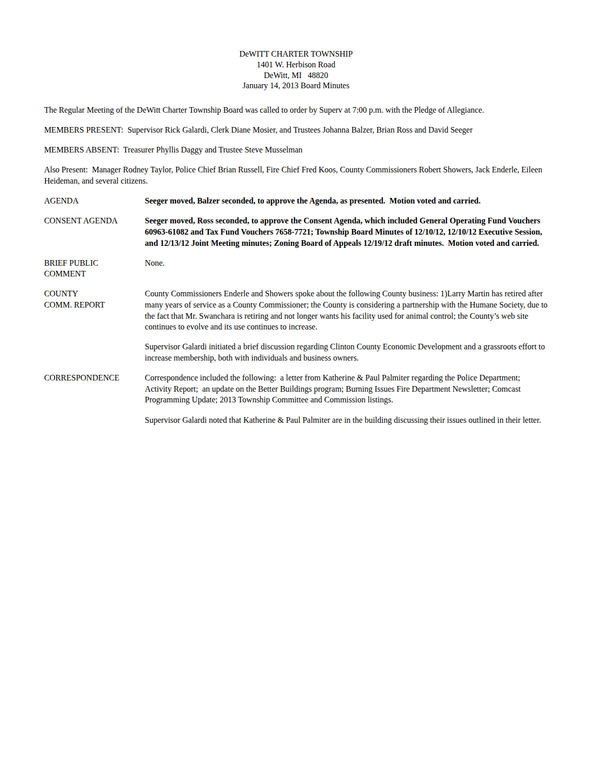DeWITT CHARTER TOWNSHIP
1401 W. Herbison Road
DeWitt, MI 48820
January 14, 2013 Board Minutes
The Regular Meeting of the DeWitt Charter Township Board was called to order by Superv at 7:00 p.m. with the Pledge of Allegiance.
MEMBERS PRESENT: Supervisor Rick Galardi, Clerk Diane Mosier, and Trustees Johanna Balzer, Brian Ross and David Seeger
MEMBERS ABSENT: Treasurer Phyllis Daggy and Trustee Steve Musselman
Also Present: Manager Rodney Taylor, Police Chief Brian Russell, Fire Chief Fred Koos, County Commissioners Robert Showers, Jack Enderle, Eileen Heideman, and several citizens.
| AGENDA | Seeger moved, Balzer seconded, to approve the Agenda, as presented. Motion voted and carried. |
| CONSENT AGENDA | Seeger moved, Ross seconded, to approve the Consent Agenda, which included General Operating Fund Vouchers 60963-61082 and Tax Fund Vouchers 7658-7721; Township Board Minutes of 12/10/12, 12/10/12 Executive Session, and 12/13/12 Joint Meeting minutes; Zoning Board of Appeals 12/19/12 draft minutes. Motion voted and carried. |
| BRIEF PUBLIC COMMENT | None. |
| COUNTY COMM. REPORT | County Commissioners Enderle and Showers spoke about the following County business: 1)Larry Martin has retired after many years of service as a County Commissioner; the County is considering a partnership with the Humane Society, due to the fact that Mr. Swanchara is retiring and not longer wants his facility used for animal control; the County’s web site continues to evolve and its use continues to increase. Supervisor Galardi initiated a brief discussion regarding Clinton County Economic Development and a grassroots effort to increase membership, both with individuals and business owners. |
| CORRESPONDENCE | Correspondence included the following: a letter from Katherine & Paul Palmiter regarding the Police Department; Activity Report; an update on the Better Buildings program; Burning Issues Fire Department Newsletter; Comcast Programming Update; 2013 Township Committee and Commission listings. Supervisor Galardi noted that Katherine & Paul Palmiter are in the building discussing their issues outlined in their letter. |